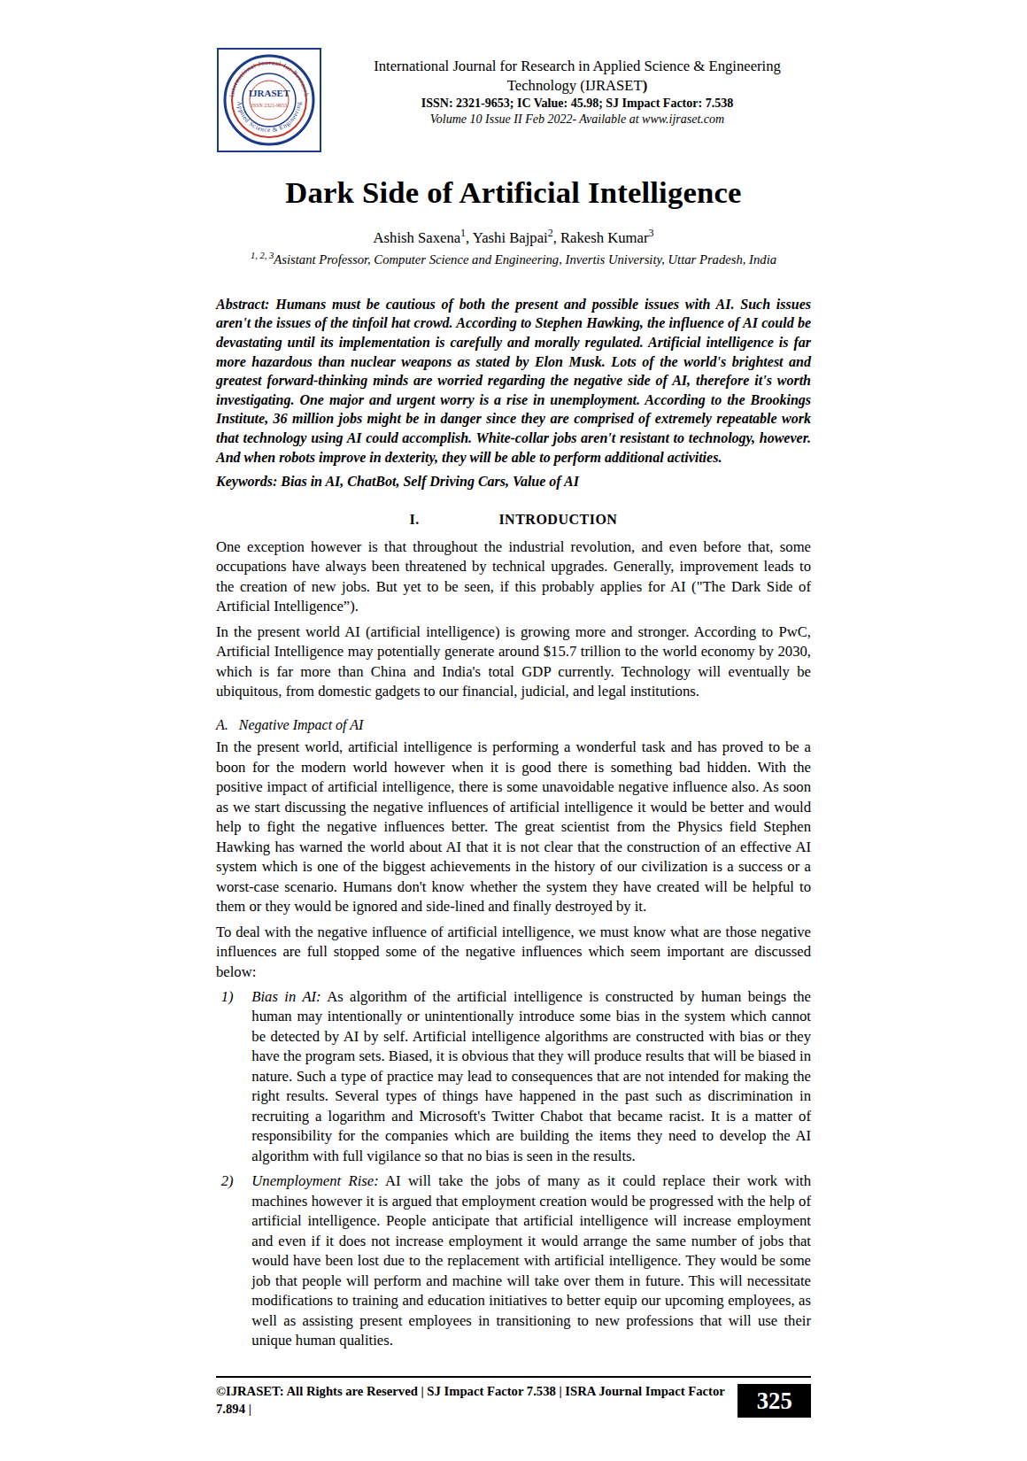International Journal for Research Applied Science & Engineering IJRASET ISSN 2321-9653
International Journal for Research in Applied Science & Engineering Technology (IJRASET)
ISSN: 2321-9653; IC Value: 45.98; SJ Impact Factor: 7.538
Volume 10 Issue II Feb 2022- Available at www.ijraset.com
Dark Side of Artificial Intelligence
Ashish Saxena1, Yashi Bajpai2, Rakesh Kumar3
1, 2, 3Asistant Professor, Computer Science and Engineering, Invertis University, Uttar Pradesh, India
Abstract: Humans must be cautious of both the present and possible issues with AI. Such issues aren't the issues of the tinfoil hat crowd. According to Stephen Hawking, the influence of AI could be devastating until its implementation is carefully and morally regulated. Artificial intelligence is far more hazardous than nuclear weapons as stated by Elon Musk. Lots of the world's brightest and greatest forward-thinking minds are worried regarding the negative side of AI, therefore it's worth investigating. One major and urgent worry is a rise in unemployment. According to the Brookings Institute, 36 million jobs might be in danger since they are comprised of extremely repeatable work that technology using AI could accomplish. White-collar jobs aren't resistant to technology, however. And when robots improve in dexterity, they will be able to perform additional activities.
Keywords: Bias in AI, ChatBot, Self Driving Cars, Value of AI
I. INTRODUCTION
One exception however is that throughout the industrial revolution, and even before that, some occupations have always been threatened by technical upgrades. Generally, improvement leads to the creation of new jobs. But yet to be seen, if this probably applies for AI ("The Dark Side of Artificial Intelligence”).
In the present world AI (artificial intelligence) is growing more and stronger. According to PwC, Artificial Intelligence may potentially generate around $15.7 trillion to the world economy by 2030, which is far more than China and India's total GDP currently. Technology will eventually be ubiquitous, from domestic gadgets to our financial, judicial, and legal institutions.
A. Negative Impact of AI
In the present world, artificial intelligence is performing a wonderful task and has proved to be a boon for the modern world however when it is good there is something bad hidden. With the positive impact of artificial intelligence, there is some unavoidable negative influence also. As soon as we start discussing the negative influences of artificial intelligence it would be better and would help to fight the negative influences better. The great scientist from the Physics field Stephen Hawking has warned the world about AI that it is not clear that the construction of an effective AI system which is one of the biggest achievements in the history of our civilization is a success or a worst-case scenario. Humans don't know whether the system they have created will be helpful to them or they would be ignored and side-lined and finally destroyed by it.
To deal with the negative influence of artificial intelligence, we must know what are those negative influences are full stopped some of the negative influences which seem important are discussed below:
Bias in AI: As algorithm of the artificial intelligence is constructed by human beings the human may intentionally or unintentionally introduce some bias in the system which cannot be detected by AI by self. Artificial intelligence algorithms are constructed with bias or they have the program sets. Biased, it is obvious that they will produce results that will be biased in nature. Such a type of practice may lead to consequences that are not intended for making the right results. Several types of things have happened in the past such as discrimination in recruiting a logarithm and Microsoft's Twitter Chabot that became racist. It is a matter of responsibility for the companies which are building the items they need to develop the AI algorithm with full vigilance so that no bias is seen in the results.
Unemployment Rise: AI will take the jobs of many as it could replace their work with machines however it is argued that employment creation would be progressed with the help of artificial intelligence. People anticipate that artificial intelligence will increase employment and even if it does not increase employment it would arrange the same number of jobs that would have been lost due to the replacement with artificial intelligence. They would be some job that people will perform and machine will take over them in future. This will necessitate modifications to training and education initiatives to better equip our upcoming employees, as well as assisting present employees in transitioning to new professions that will use their unique human qualities.
©IJRASET: All Rights are Reserved | SJ Impact Factor 7.538 | ISRA Journal Impact Factor 7.894 |
325